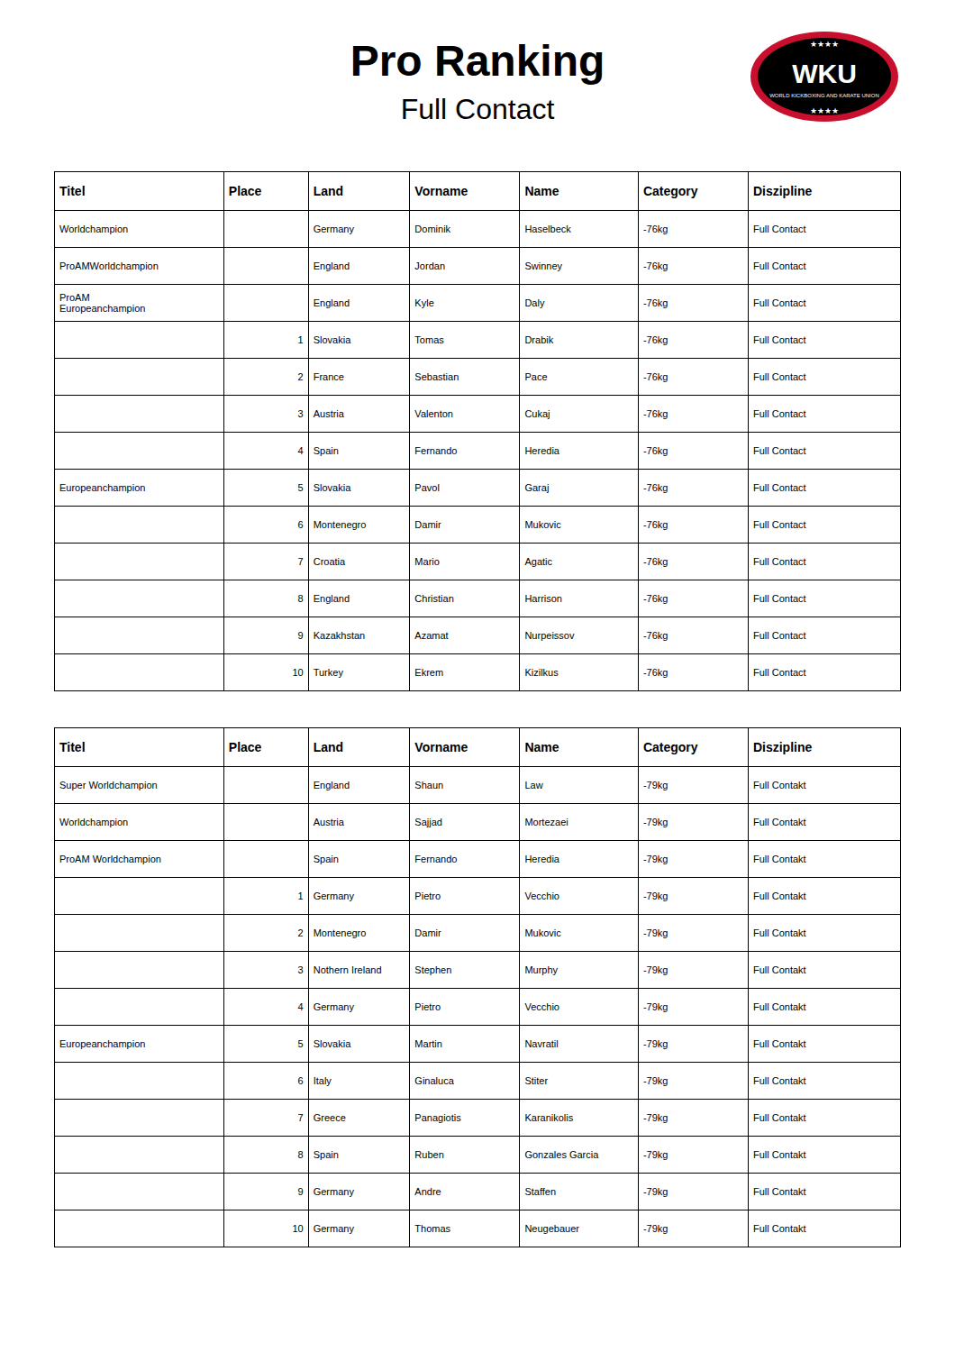Pro Ranking
Full Contact
WKU WORLD KICKBOXING AND KARATE UNION ★★★★ ★★★★
| Titel | Place | Land | Vorname | Name | Category | Diszipline |
| --- | --- | --- | --- | --- | --- | --- |
| Worldchampion | | Germany | Dominik | Haselbeck | -76kg | Full Contact |
| ProAMWorldchampion | | England | Jordan | Swinney | -76kg | Full Contact |
| ProAM Europeanchampion | | England | Kyle | Daly | -76kg | Full Contact |
| | 1 | Slovakia | Tomas | Drabik | -76kg | Full Contact |
| | 2 | France | Sebastian | Pace | -76kg | Full Contact |
| | 3 | Austria | Valenton | Cukaj | -76kg | Full Contact |
| | 4 | Spain | Fernando | Heredia | -76kg | Full Contact |
| Europeanchampion | 5 | Slovakia | Pavol | Garaj | -76kg | Full Contact |
| | 6 | Montenegro | Damir | Mukovic | -76kg | Full Contact |
| | 7 | Croatia | Mario | Agatic | -76kg | Full Contact |
| | 8 | England | Christian | Harrison | -76kg | Full Contact |
| | 9 | Kazakhstan | Azamat | Nurpeissov | -76kg | Full Contact |
| | 10 | Turkey | Ekrem | Kizilkus | -76kg | Full Contact |
| Titel | Place | Land | Vorname | Name | Category | Diszipline |
| --- | --- | --- | --- | --- | --- | --- |
| Super Worldchampion | | England | Shaun | Law | -79kg | Full Contakt |
| Worldchampion | | Austria | Sajjad | Mortezaei | -79kg | Full Contakt |
| ProAM Worldchampion | | Spain | Fernando | Heredia | -79kg | Full Contakt |
| | 1 | Germany | Pietro | Vecchio | -79kg | Full Contakt |
| | 2 | Montenegro | Damir | Mukovic | -79kg | Full Contakt |
| | 3 | Nothern Ireland | Stephen | Murphy | -79kg | Full Contakt |
| | 4 | Germany | Pietro | Vecchio | -79kg | Full Contakt |
| Europeanchampion | 5 | Slovakia | Martin | Navratil | -79kg | Full Contakt |
| | 6 | Italy | Ginaluca | Stiter | -79kg | Full Contakt |
| | 7 | Greece | Panagiotis | Karanikolis | -79kg | Full Contakt |
| | 8 | Spain | Ruben | Gonzales Garcia | -79kg | Full Contakt |
| | 9 | Germany | Andre | Staffen | -79kg | Full Contakt |
| | 10 | Germany | Thomas | Neugebauer | -79kg | Full Contakt |